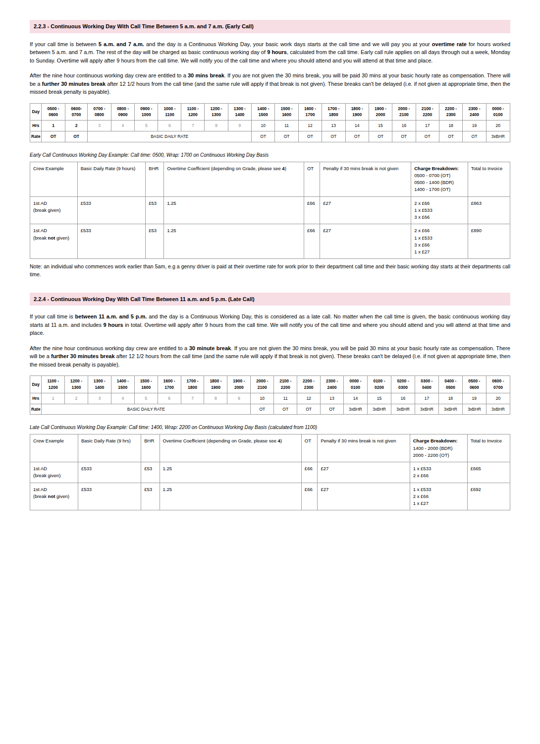2.2.3 - Continuous Working Day With Call Time Between 5 a.m. and 7 a.m. (Early Call)
If your call time is between 5 a.m. and 7 a.m. and the day is a Continuous Working Day, your basic work days starts at the call time and we will pay you at your overtime rate for hours worked between 5 a.m. and 7 a.m. The rest of the day will be charged as basic continuous working day of 9 hours, calculated from the call time. Early call rule applies on all days through out a week, Monday to Sunday. Overtime will apply after 9 hours from the call time. We will notify you of the call time and where you should attend and you will attend at that time and place.
After the nine hour continuous working day crew are entitled to a 30 mins break. If you are not given the 30 mins break, you will be paid 30 mins at your basic hourly rate as compensation. There will be a further 30 minutes break after 12 1/2 hours from the call time (and the same rule will apply if that break is not given). These breaks can't be delayed (i.e. if not given at appropriate time, then the missed break penalty is payable).
| Day | 0500 - 0600 | 0600- 0700 | 0700 - 0800 | 0800 - 0900 | 0900 - 1000 | 1000 - 1100 | 1100 - 1200 | 1200 - 1300 | 1300 - 1400 | 1400 - 1500 | 1500 - 1600 | 1600 - 1700 | 1700 - 1800 | 1800 - 1900 | 1900 - 2000 | 2000 - 2100 | 2100 - 2200 | 2200 - 2300 | 2300 - 2400 | 0000 - 0100 |
| --- | --- | --- | --- | --- | --- | --- | --- | --- | --- | --- | --- | --- | --- | --- | --- | --- | --- | --- | --- | --- |
| Hrs | 1 | 2 | 3 | 4 | 5 | 6 | 7 | 8 | 9 | 10 | 11 | 12 | 13 | 14 | 15 | 16 | 17 | 18 | 19 | 20 |
| Rate | OT | OT | BASIC DAILY RATE | OT | OT | OT | OT | OT | OT | OT | OT | OT | OT | 3xBHR |
Early Call Continuous Working Day Example: Call time: 0500, Wrap: 1700 on Continuous Working Day Basis
| Crew Example | Basic Daily Rate (9 hours) | BHR | Overtime Coefficient (depending on Grade, please see 4 ) | OT | Penalty if 30 mins break is not given | Charge Breakdown: 0500 - 0700 (OT) 0500 - 1400 (BDR) 1400 - 1700 (OT) | Total to Invoice |
| --- | --- | --- | --- | --- | --- | --- | --- |
| 1st AD (break given) | £533 | £53 | 1.25 | £66 | £27 | 2 x £66 1 x £533 3 x £66 | £863 |
| 1st AD (break not given) | £533 | £53 | 1.25 | £66 | £27 | 2 x £66 1 x £533 3 x £66 1 x £27 | £890 |
Note: an individual who commences work earlier than 5am, e.g a genny driver is paid at their overtime rate for work prior to their department call time and their basic working day starts at their departments call time.
2.2.4 - Continuous Working Day With Call Time Between 11 a.m. and 5 p.m. (Late Call)
If your call time is between 11 a.m. and 5 p.m. and the day is a Continuous Working Day, this is considered as a late call. No matter when the call time is given, the basic continuous working day starts at 11 a.m. and includes 9 hours in total. Overtime will apply after 9 hours from the call time. We will notify you of the call time and where you should attend and you will attend at that time and place.
After the nine hour continuous working day crew are entitled to a 30 minute break. If you are not given the 30 mins break, you will be paid 30 mins at your basic hourly rate as compensation. There will be a further 30 minutes break after 12 1/2 hours from the call time (and the same rule will apply if that break is not given). These breaks can't be delayed (i.e. if not given at appropriate time, then the missed break penalty is payable).
| Day | 1100 - 1200 | 1200 - 1300 | 1300 - 1400 | 1400 - 1500 | 1500 - 1600 | 1600 - 1700 | 1700 - 1800 | 1800 - 1900 | 1900 - 2000 | 2000 - 2100 | 2100 - 2200 | 2200 - 2300 | 2300 - 2400 | 0000 - 0100 | 0100 - 0200 | 0200 - 0300 | 0300 - 0400 | 0400 - 0500 | 0500 - 0600 | 0600 - 0700 |
| --- | --- | --- | --- | --- | --- | --- | --- | --- | --- | --- | --- | --- | --- | --- | --- | --- | --- | --- | --- | --- |
| Hrs | 1 | 2 | 3 | 4 | 5 | 6 | 7 | 8 | 9 | 10 | 11 | 12 | 13 | 14 | 15 | 16 | 17 | 18 | 19 | 20 |
| Rate | BASIC DAILY RATE | OT | OT | OT | OT | 3xBHR | 3xBHR | 3xBHR | 3xBHR | 3xBHR | 3xBHR | 3xBHR |
Late Call Continuous Working Day Example: Call time: 1400, Wrap: 2200 on Continuous Working Day Basis (calculated from 1100)
| Crew Example | Basic Daily Rate (9 hrs) | BHR | Overtime Coefficient (depending on Grade, please see 4 ) | OT | Penalty if 30 mins break is not given | Charge Breakdown: 1400 - 2000 (BDR) 2000 - 2200 (OT) | Total to Invoice |
| --- | --- | --- | --- | --- | --- | --- | --- |
| 1st AD (break given) | £533 | £53 | 1.25 | £66 | £27 | 1 x £533 2 x £66 | £665 |
| 1st AD (break not given) | £533 | £53 | 1.25 | £66 | £27 | 1 x £533 2 x £66 1 x £27 | £692 |